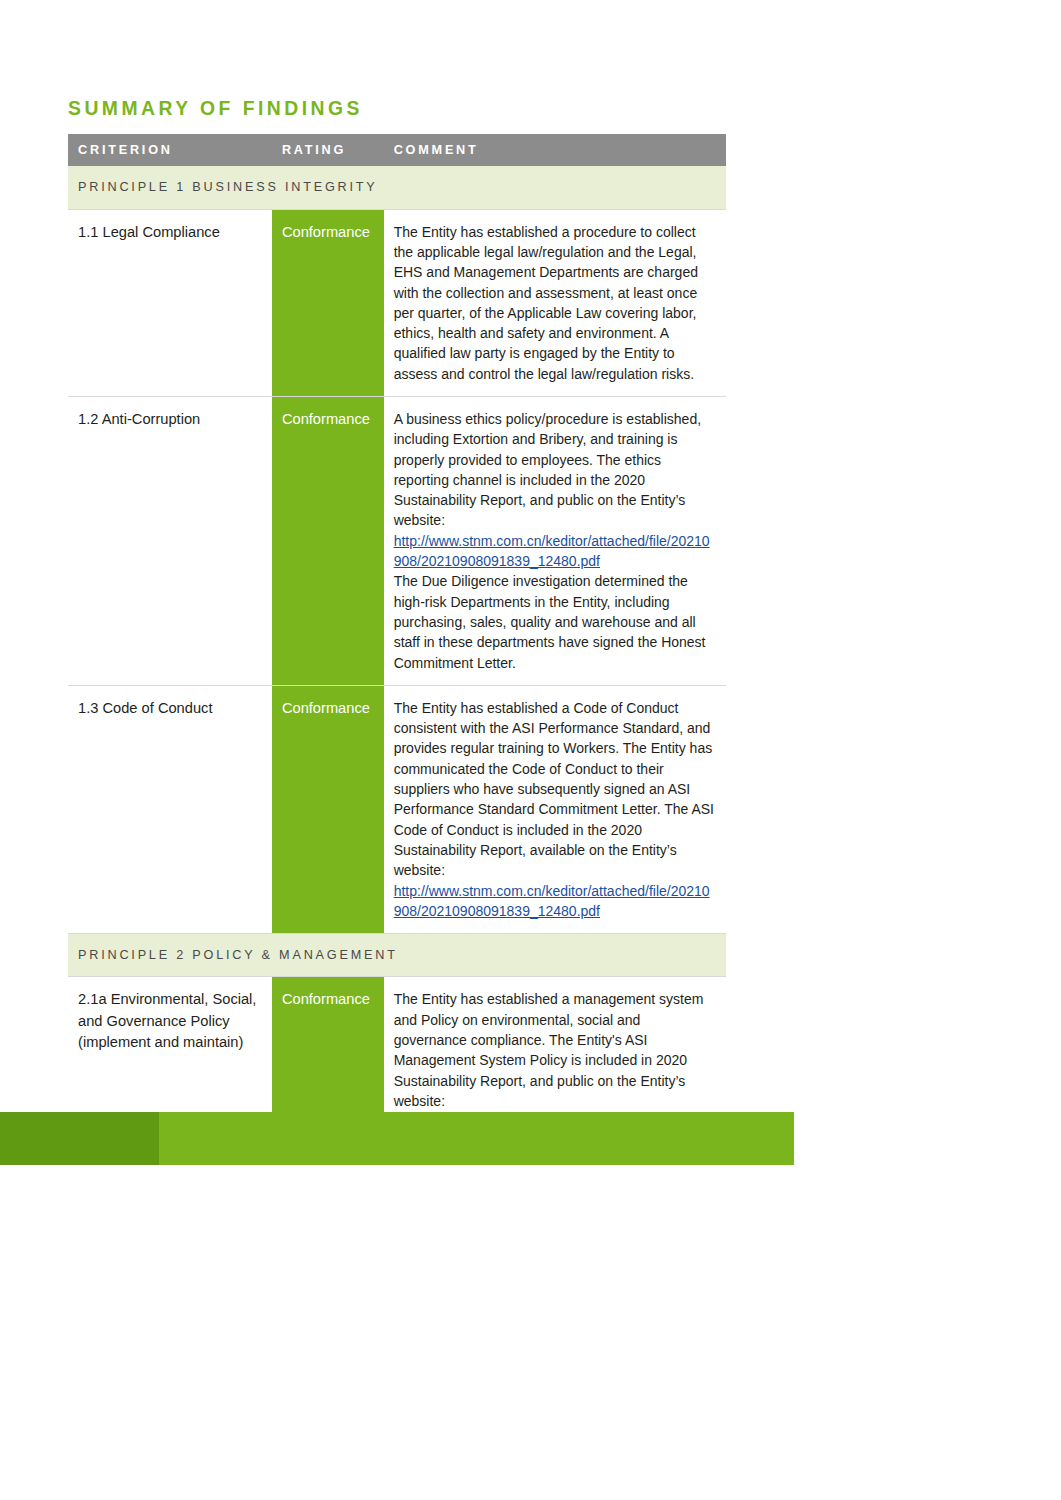Summary of Findings
| Criterion | Rating | Comment |
| --- | --- | --- |
| Principle 1 Business Integrity |
| 1.1 Legal Compliance | Conformance | The Entity has established a procedure to collect the applicable legal law/regulation and the Legal, EHS and Management Departments are charged with the collection and assessment, at least once per quarter, of the Applicable Law covering labor, ethics, health and safety and environment. A qualified law party is engaged by the Entity to assess and control the legal law/regulation risks. |
| 1.2 Anti-Corruption | Conformance | A business ethics policy/procedure is established, including Extortion and Bribery, and training is properly provided to employees. The ethics reporting channel is included in the 2020 Sustainability Report, and public on the Entity’s website: http://www.stnm.com.cn/keditor/attached/file/20210908/20210908091839_12480.pdf The Due Diligence investigation determined the high-risk Departments in the Entity, including purchasing, sales, quality and warehouse and all staff in these departments have signed the Honest Commitment Letter. |
| 1.3 Code of Conduct | Conformance | The Entity has established a Code of Conduct consistent with the ASI Performance Standard, and provides regular training to Workers. The Entity has communicated the Code of Conduct to their suppliers who have subsequently signed an ASI Performance Standard Commitment Letter. The ASI Code of Conduct is included in the 2020 Sustainability Report, available on the Entity’s website: http://www.stnm.com.cn/keditor/attached/file/20210908/20210908091839_12480.pdf |
| Principle 2 Policy & Management |
| 2.1a Environmental, Social, and Governance Policy (implement and maintain) | Conformance | The Entity has established a management system and Policy on environmental, social and governance compliance. The Entity's ASI Management System Policy is included in 2020 Sustainability Report, and public on the Entity’s website: http://www.stnm.com.cn/keditor/attached/file/20210908/20210908091839_12480.pdf |